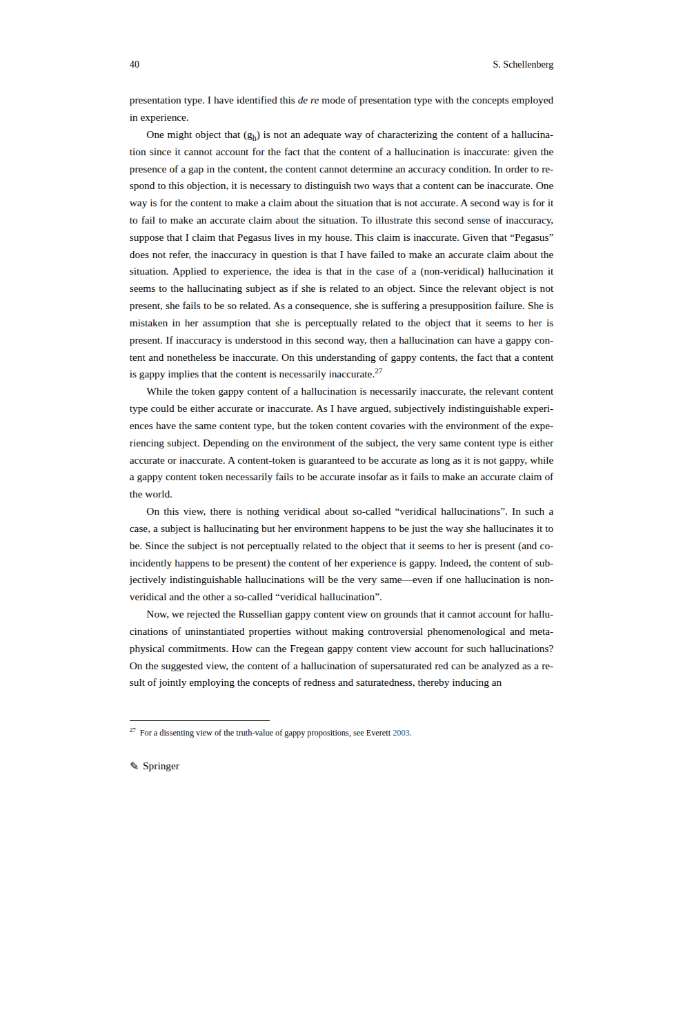40 S. Schellenberg
presentation type. I have identified this de re mode of presentation type with the concepts employed in experience.
One might object that (gh) is not an adequate way of characterizing the content of a hallucination since it cannot account for the fact that the content of a hallucination is inaccurate: given the presence of a gap in the content, the content cannot determine an accuracy condition. In order to respond to this objection, it is necessary to distinguish two ways that a content can be inaccurate. One way is for the content to make a claim about the situation that is not accurate. A second way is for it to fail to make an accurate claim about the situation. To illustrate this second sense of inaccuracy, suppose that I claim that Pegasus lives in my house. This claim is inaccurate. Given that “Pegasus” does not refer, the inaccuracy in question is that I have failed to make an accurate claim about the situation. Applied to experience, the idea is that in the case of a (non-veridical) hallucination it seems to the hallucinating subject as if she is related to an object. Since the relevant object is not present, she fails to be so related. As a consequence, she is suffering a presupposition failure. She is mistaken in her assumption that she is perceptually related to the object that it seems to her is present. If inaccuracy is understood in this second way, then a hallucination can have a gappy content and nonetheless be inaccurate. On this understanding of gappy contents, the fact that a content is gappy implies that the content is necessarily inaccurate.27
While the token gappy content of a hallucination is necessarily inaccurate, the relevant content type could be either accurate or inaccurate. As I have argued, subjectively indistinguishable experiences have the same content type, but the token content covaries with the environment of the experiencing subject. Depending on the environment of the subject, the very same content type is either accurate or inaccurate. A content-token is guaranteed to be accurate as long as it is not gappy, while a gappy content token necessarily fails to be accurate insofar as it fails to make an accurate claim of the world.
On this view, there is nothing veridical about so-called “veridical hallucinations”. In such a case, a subject is hallucinating but her environment happens to be just the way she hallucinates it to be. Since the subject is not perceptually related to the object that it seems to her is present (and coincidently happens to be present) the content of her experience is gappy. Indeed, the content of subjectively indistinguishable hallucinations will be the very same—even if one hallucination is non-veridical and the other a so-called “veridical hallucination”.
Now, we rejected the Russellian gappy content view on grounds that it cannot account for hallucinations of uninstantiated properties without making controversial phenomenological and metaphysical commitments. How can the Fregean gappy content view account for such hallucinations? On the suggested view, the content of a hallucination of supersaturated red can be analyzed as a result of jointly employing the concepts of redness and saturatedness, thereby inducing an
27 For a dissenting view of the truth-value of gappy propositions, see Everett 2003.
✎ Springer